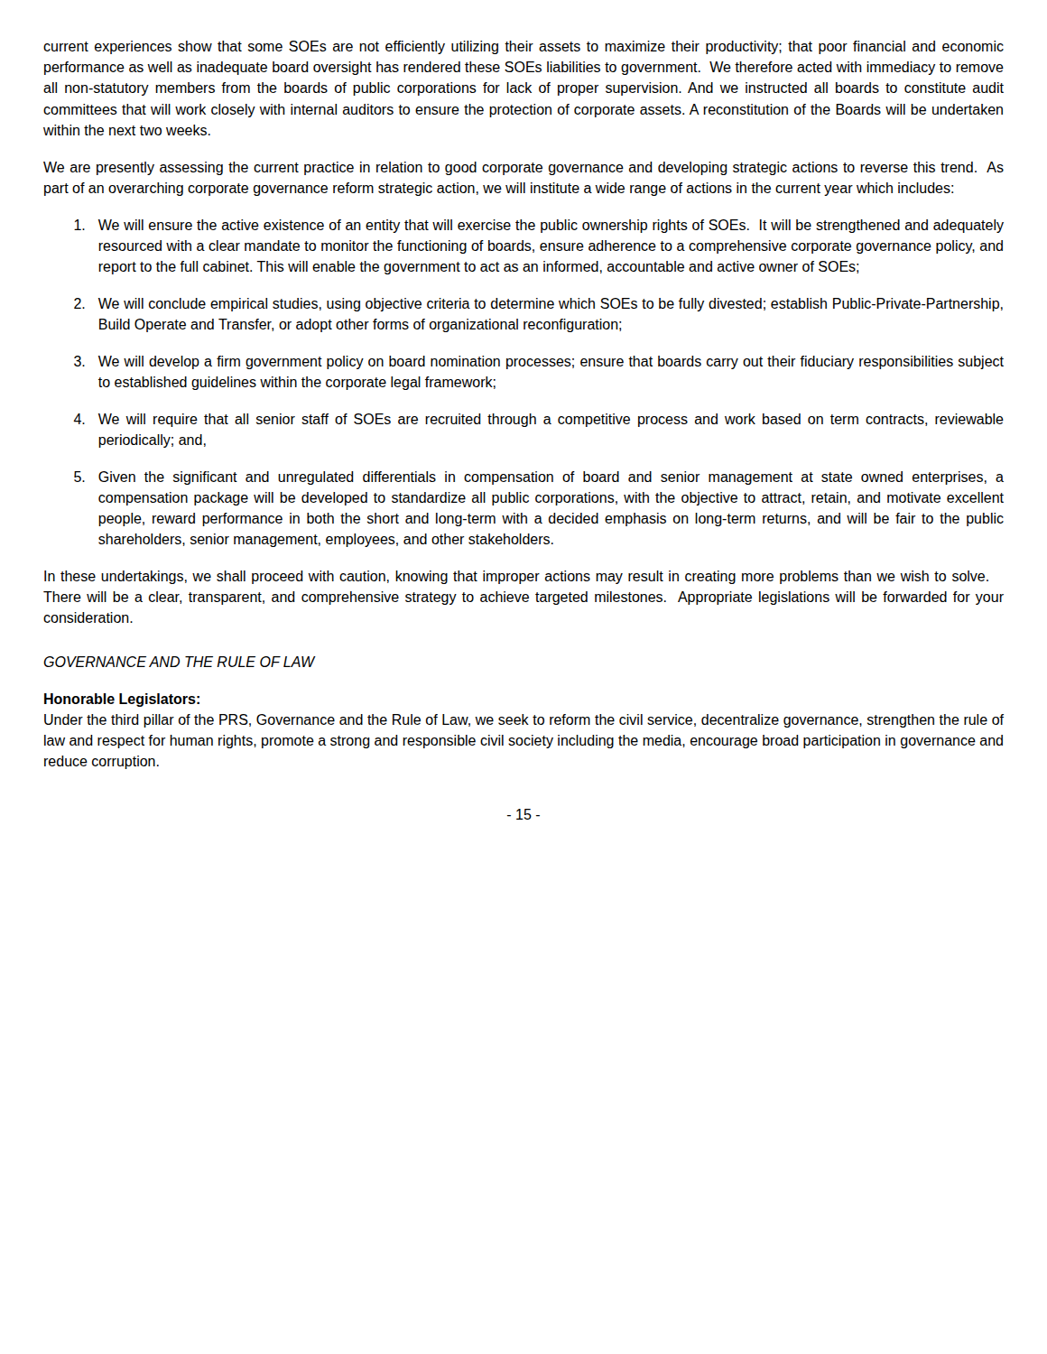current experiences show that some SOEs are not efficiently utilizing their assets to maximize their productivity; that poor financial and economic performance as well as inadequate board oversight has rendered these SOEs liabilities to government. We therefore acted with immediacy to remove all non-statutory members from the boards of public corporations for lack of proper supervision. And we instructed all boards to constitute audit committees that will work closely with internal auditors to ensure the protection of corporate assets. A reconstitution of the Boards will be undertaken within the next two weeks.
We are presently assessing the current practice in relation to good corporate governance and developing strategic actions to reverse this trend. As part of an overarching corporate governance reform strategic action, we will institute a wide range of actions in the current year which includes:
We will ensure the active existence of an entity that will exercise the public ownership rights of SOEs. It will be strengthened and adequately resourced with a clear mandate to monitor the functioning of boards, ensure adherence to a comprehensive corporate governance policy, and report to the full cabinet. This will enable the government to act as an informed, accountable and active owner of SOEs;
We will conclude empirical studies, using objective criteria to determine which SOEs to be fully divested; establish Public-Private-Partnership, Build Operate and Transfer, or adopt other forms of organizational reconfiguration;
We will develop a firm government policy on board nomination processes; ensure that boards carry out their fiduciary responsibilities subject to established guidelines within the corporate legal framework;
We will require that all senior staff of SOEs are recruited through a competitive process and work based on term contracts, reviewable periodically; and,
Given the significant and unregulated differentials in compensation of board and senior management at state owned enterprises, a compensation package will be developed to standardize all public corporations, with the objective to attract, retain, and motivate excellent people, reward performance in both the short and long-term with a decided emphasis on long-term returns, and will be fair to the public shareholders, senior management, employees, and other stakeholders.
In these undertakings, we shall proceed with caution, knowing that improper actions may result in creating more problems than we wish to solve. There will be a clear, transparent, and comprehensive strategy to achieve targeted milestones. Appropriate legislations will be forwarded for your consideration.
GOVERNANCE AND THE RULE OF LAW
Honorable Legislators:
Under the third pillar of the PRS, Governance and the Rule of Law, we seek to reform the civil service, decentralize governance, strengthen the rule of law and respect for human rights, promote a strong and responsible civil society including the media, encourage broad participation in governance and reduce corruption.
- 15 -